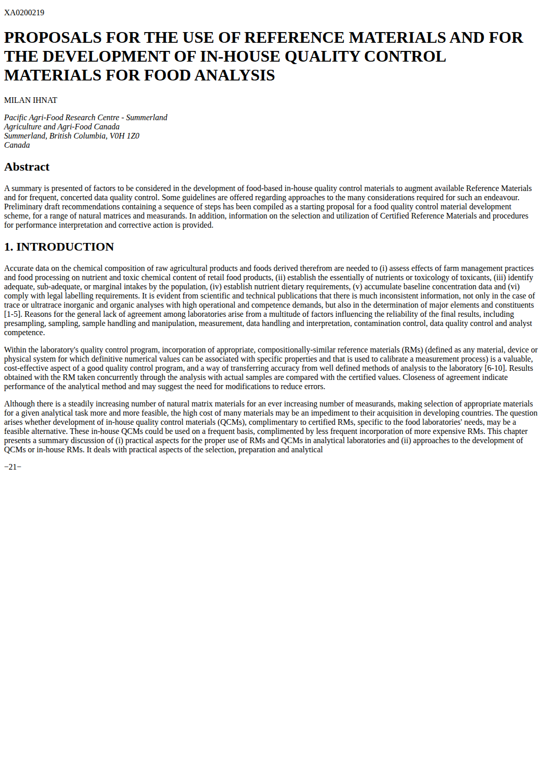XA0200219
PROPOSALS FOR THE USE OF REFERENCE MATERIALS AND FOR THE DEVELOPMENT OF IN-HOUSE QUALITY CONTROL MATERIALS FOR FOOD ANALYSIS
MILAN IHNAT
Pacific Agri-Food Research Centre - Summerland
Agriculture and Agri-Food Canada
Summerland, British Columbia, V0H 1Z0
Canada
Abstract
A summary is presented of factors to be considered in the development of food-based in-house quality control materials to augment available Reference Materials and for frequent, concerted data quality control. Some guidelines are offered regarding approaches to the many considerations required for such an endeavour. Preliminary draft recommendations containing a sequence of steps has been compiled as a starting proposal for a food quality control material development scheme, for a range of natural matrices and measurands. In addition, information on the selection and utilization of Certified Reference Materials and procedures for performance interpretation and corrective action is provided.
1. INTRODUCTION
Accurate data on the chemical composition of raw agricultural products and foods derived therefrom are needed to (i) assess effects of farm management practices and food processing on nutrient and toxic chemical content of retail food products, (ii) establish the essentially of nutrients or toxicology of toxicants, (iii) identify adequate, sub-adequate, or marginal intakes by the population, (iv) establish nutrient dietary requirements, (v) accumulate baseline concentration data and (vi) comply with legal labelling requirements. It is evident from scientific and technical publications that there is much inconsistent information, not only in the case of trace or ultratrace inorganic and organic analyses with high operational and competence demands, but also in the determination of major elements and constituents [1-5]. Reasons for the general lack of agreement among laboratories arise from a multitude of factors influencing the reliability of the final results, including presampling, sampling, sample handling and manipulation, measurement, data handling and interpretation, contamination control, data quality control and analyst competence.
Within the laboratory's quality control program, incorporation of appropriate, compositionally-similar reference materials (RMs) (defined as any material, device or physical system for which definitive numerical values can be associated with specific properties and that is used to calibrate a measurement process) is a valuable, cost-effective aspect of a good quality control program, and a way of transferring accuracy from well defined methods of analysis to the laboratory [6-10]. Results obtained with the RM taken concurrently through the analysis with actual samples are compared with the certified values. Closeness of agreement indicate performance of the analytical method and may suggest the need for modifications to reduce errors.
Although there is a steadily increasing number of natural matrix materials for an ever increasing number of measurands, making selection of appropriate materials for a given analytical task more and more feasible, the high cost of many materials may be an impediment to their acquisition in developing countries. The question arises whether development of in-house quality control materials (QCMs), complimentary to certified RMs, specific to the food laboratories' needs, may be a feasible alternative. These in-house QCMs could be used on a frequent basis, complimented by less frequent incorporation of more expensive RMs. This chapter presents a summary discussion of (i) practical aspects for the proper use of RMs and QCMs in analytical laboratories and (ii) approaches to the development of QCMs or in-house RMs. It deals with practical aspects of the selection, preparation and analytical
−21−